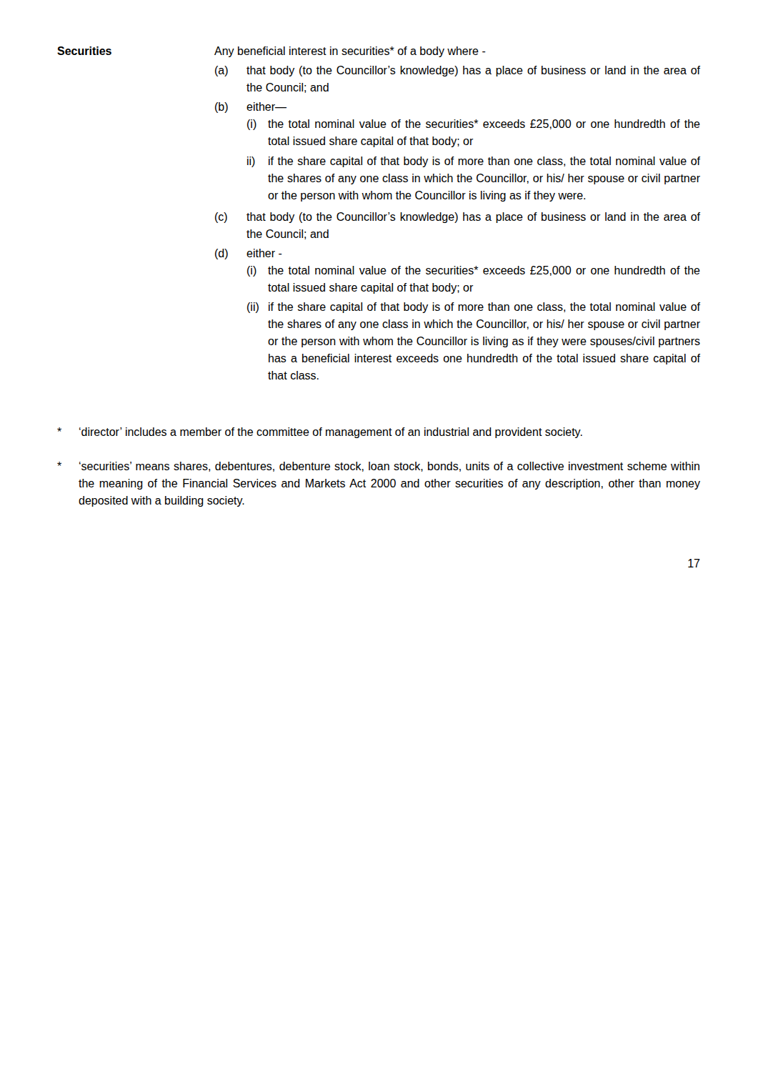Securities
Any beneficial interest in securities* of a body where -
(a) that body (to the Councillor’s knowledge) has a place of business or land in the area of the Council; and
(b) either—
(i) the total nominal value of the securities* exceeds £25,000 or one hundredth of the total issued share capital of that body; or
ii) if the share capital of that body is of more than one class, the total nominal value of the shares of any one class in which the Councillor, or his/ her spouse or civil partner or the person with whom the Councillor is living as if they were.
(c) that body (to the Councillor’s knowledge) has a place of business or land in the area of the Council; and
(d) either -
(i) the total nominal value of the securities* exceeds £25,000 or one hundredth of the total issued share capital of that body; or
(ii) if the share capital of that body is of more than one class, the total nominal value of the shares of any one class in which the Councillor, or his/ her spouse or civil partner or the person with whom the Councillor is living as if they were spouses/civil partners has a beneficial interest exceeds one hundredth of the total issued share capital of that class.
* ‘director’ includes a member of the committee of management of an industrial and provident society.
* ‘securities’ means shares, debentures, debenture stock, loan stock, bonds, units of a collective investment scheme within the meaning of the Financial Services and Markets Act 2000 and other securities of any description, other than money deposited with a building society.
17